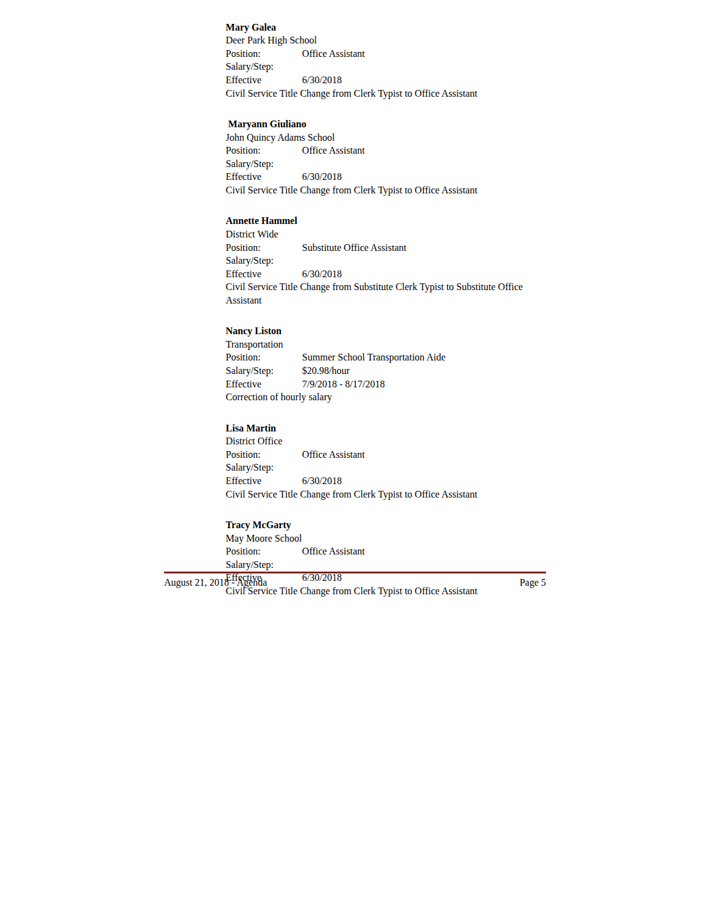Mary Galea
Deer Park High School
Position: Office Assistant
Salary/Step:
Effective6/30/2018
Civil Service Title Change from Clerk Typist to Office Assistant
Maryann Giuliano
John Quincy Adams School
Position: Office Assistant
Salary/Step:
Effective6/30/2018
Civil Service Title Change from Clerk Typist to Office Assistant
Annette Hammel
District Wide
Position: Substitute Office Assistant
Salary/Step:
Effective6/30/2018
Civil Service Title Change from Substitute Clerk Typist to Substitute Office Assistant
Nancy Liston
Transportation
Position: Summer School Transportation Aide
Salary/Step:$20.98/hour
Effective7/9/2018 - 8/17/2018
Correction of hourly salary
Lisa Martin
District Office
Position: Office Assistant
Salary/Step:
Effective6/30/2018
Civil Service Title Change from Clerk Typist to Office Assistant
Tracy McGarty
May Moore School
Position: Office Assistant
Salary/Step:
Effective6/30/2018
Civil Service Title Change from Clerk Typist to Office Assistant
August 21, 2018 - Agenda Page 5